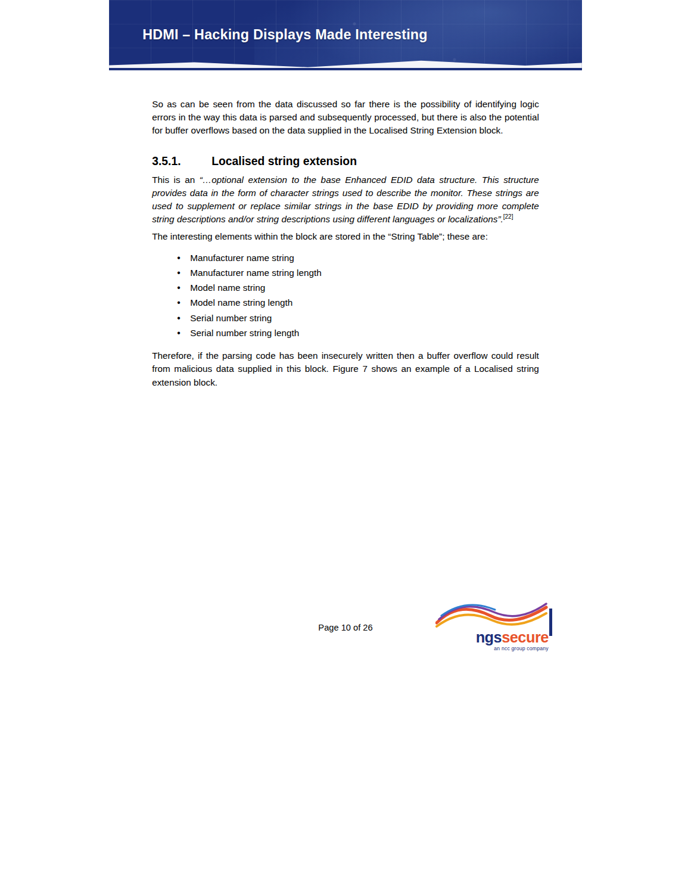HDMI – Hacking Displays Made Interesting
So as can be seen from the data discussed so far there is the possibility of identifying logic errors in the way this data is parsed and subsequently processed, but there is also the potential for buffer overflows based on the data supplied in the Localised String Extension block.
3.5.1. Localised string extension
This is an “…optional extension to the base Enhanced EDID data structure. This structure provides data in the form of character strings used to describe the monitor. These strings are used to supplement or replace similar strings in the base EDID by providing more complete string descriptions and/or string descriptions using different languages or localizations”.[22]
The interesting elements within the block are stored in the “String Table”; these are:
Manufacturer name string
Manufacturer name string length
Model name string
Model name string length
Serial number string
Serial number string length
Therefore, if the parsing code has been insecurely written then a buffer overflow could result from malicious data supplied in this block. Figure 7 shows an example of a Localised string extension block.
Page 10 of 26
ngs secure
an ncc group company